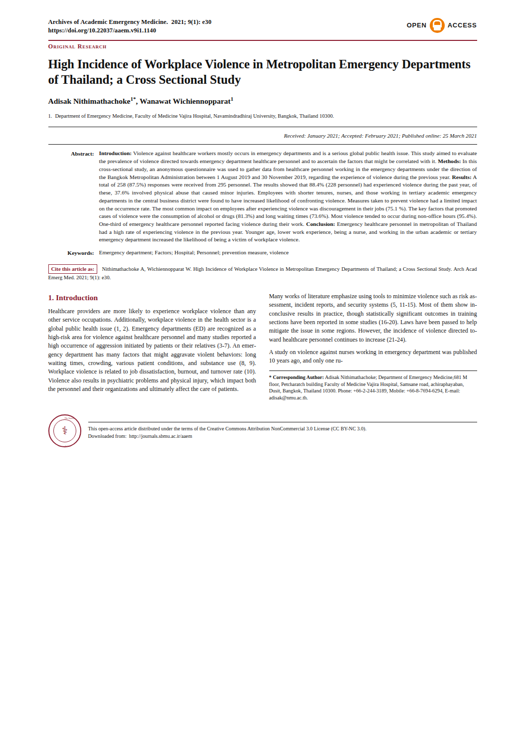Archives of Academic Emergency Medicine. 2021; 9(1): e30
https://doi.org/10.22037/aaem.v9i1.1140
OPEN ACCESS
Original Research
High Incidence of Workplace Violence in Metropolitan Emergency Departments of Thailand; a Cross Sectional Study
Adisak Nithimathachoke1*, Wanawat Wichiennopparat1
1. Department of Emergency Medicine, Faculty of Medicine Vajira Hospital, Navamindradhiraj University, Bangkok, Thailand 10300.
Received: January 2021; Accepted: February 2021; Published online: 25 March 2021
Abstract:
Introduction: Violence against healthcare workers mostly occurs in emergency departments and is a serious global public health issue. This study aimed to evaluate the prevalence of violence directed towards emergency department healthcare personnel and to ascertain the factors that might be correlated with it. Methods: In this cross-sectional study, an anonymous questionnaire was used to gather data from healthcare personnel working in the emergency departments under the direction of the Bangkok Metropolitan Administration between 1 August 2019 and 30 November 2019, regarding the experience of violence during the previous year. Results: A total of 258 (87.5%) responses were received from 295 personnel. The results showed that 88.4% (228 personnel) had experienced violence during the past year, of these, 37.6% involved physical abuse that caused minor injuries. Employees with shorter tenures, nurses, and those working in tertiary academic emergency departments in the central business district were found to have increased likelihood of confronting violence. Measures taken to prevent violence had a limited impact on the occurrence rate. The most common impact on employees after experiencing violence was discouragement in their jobs (75.1 %). The key factors that promoted cases of violence were the consumption of alcohol or drugs (81.3%) and long waiting times (73.6%). Most violence tended to occur during non-office hours (95.4%). One-third of emergency healthcare personnel reported facing violence during their work. Conclusion: Emergency healthcare personnel in metropolitan of Thailand had a high rate of experiencing violence in the previous year. Younger age, lower work experience, being a nurse, and working in the urban academic or tertiary emergency department increased the likelihood of being a victim of workplace violence.
Keywords:
Emergency department; Factors; Hospital; Personnel; prevention measure, violence
Cite this article as: Nithimathachoke A, Wichiennopparat W. High Incidence of Workplace Violence in Metropolitan Emergency Departments of Thailand; a Cross Sectional Study. Arch Acad Emerg Med. 2021; 9(1): e30.
1. Introduction
Healthcare providers are more likely to experience workplace violence than any other service occupations. Additionally, workplace violence in the health sector is a global public health issue (1, 2). Emergency departments (ED) are recognized as a high-risk area for violence against healthcare personnel and many studies reported a high occurrence of aggression initiated by patients or their relatives (3-7). An emergency department has many factors that might aggravate violent behaviors: long waiting times, crowding, various patient conditions, and substance use (8, 9). Workplace violence is related to job dissatisfaction, burnout, and turnover rate (10). Violence also results in psychiatric problems and physical injury, which impact both the personnel and their organizations and ultimately affect the care of patients.
Many works of literature emphasize using tools to minimize violence such as risk assessment, incident reports, and security systems (5, 11-15). Most of them show inconclusive results in practice, though statistically significant outcomes in training sections have been reported in some studies (16-20). Laws have been passed to help mitigate the issue in some regions. However, the incidence of violence directed toward healthcare personnel continues to increase (21-24).
A study on violence against nurses working in emergency department was published 10 years ago, and only one ru-
* Corresponding Author: Adisak Nithimathachoke; Department of Emergency Medicine,681 M floor, Petcharatch building Faculty of Medicine Vajira Hospital, Samsane road, achiraphayaban, Dusit, Bangkok, Thailand 10300. Phone: +66-2-244-3189, Mobile: +66-8-7694-6294, E-mail: adisak@nmu.ac.th.
Arch Acad Emerg Med The Iranian Journal of Emergency Medicine (IJEM)
⚕
This open-access article distributed under the terms of the Creative Commons Attribution NonCommercial 3.0 License (CC BY-NC 3.0).
Downloaded from: http://journals.sbmu.ac.ir/aaem